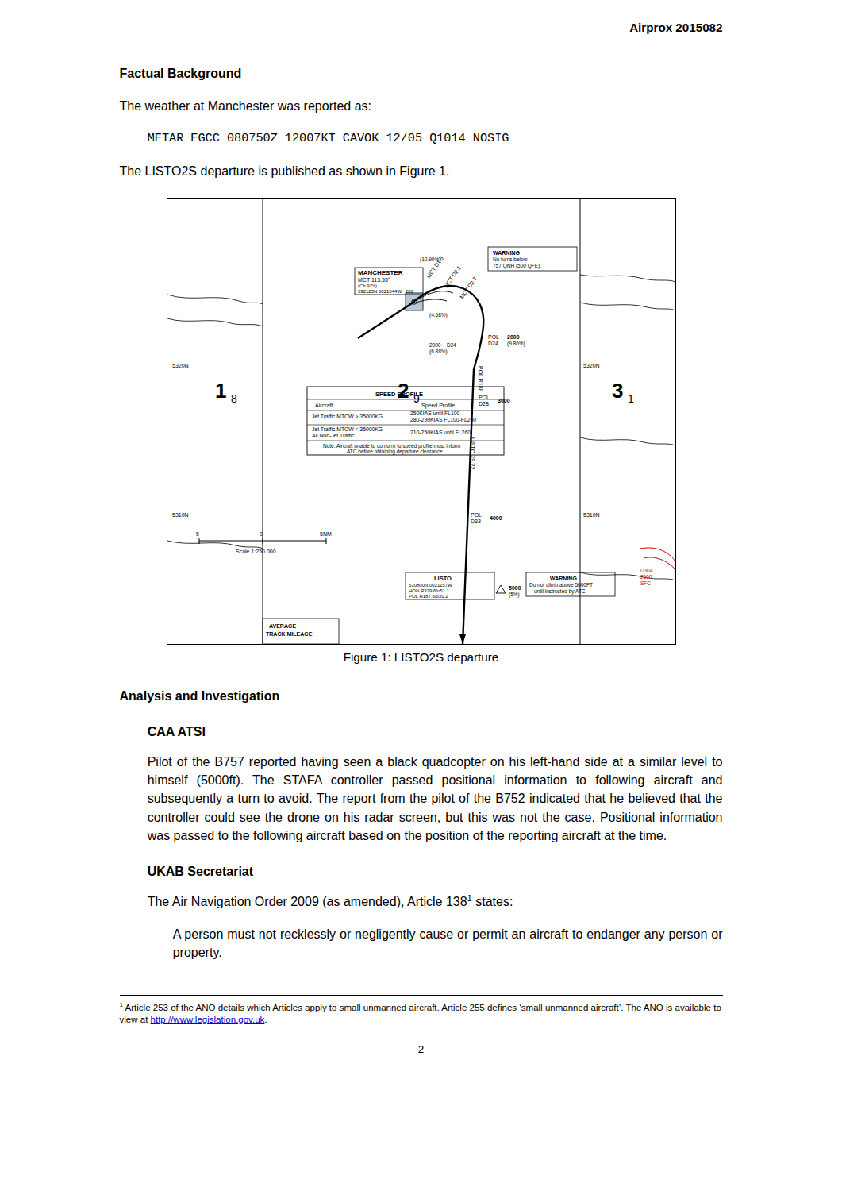Airprox 2015082
Factual Background
The weather at Manchester was reported as:
METAR EGCC 080750Z 12007KT CAVOK 12/05 Q1014 NOSIG
The LISTO2S departure is published as shown in Figure 1.
MCT D1.5 MCT D2.1 MCT D2.7 MANCHESTER MCT 113.55° (Ch 92Y) 532125N 0021544W 282 WARNING No turns below 757 QNH (500 QFE). (10.90%) (4.68%) 2000 (6.88%) D24 POL D24 2000 (9.86%) POL R188 LISTO 2S 22 POL D28 3000 POL D33 4000 SPEED PROFILE Aircraft Speed Profile Jet Traffic MTOW > 35000KG 250KIAS until FL100 280-290KIAS FL100-FL260 Jet Traffic MTOW < 35000KG All Non-Jet Traffic 210-250KIAS until FL260 Note: Aircraft unable to conform to speed profile must inform ATC before obtaining departure clearance. 1 8 2 9 3 1 5320N 5320N 5310N 5310N 5 0 5NM Scale 1:250 000 D304 2500 SFC LISTO 530800N 0021157W HON R339.6/o51.1 POL R187.6/o30.2 5000 (5%) WARNING Do not climb above 5000FT until instructed by ATC. AVERAGE TRACK MILEAGE
Figure 1: LISTO2S departure
Analysis and Investigation
CAA ATSI
Pilot of the B757 reported having seen a black quadcopter on his left-hand side at a similar level to himself (5000ft). The STAFA controller passed positional information to following aircraft and subsequently a turn to avoid. The report from the pilot of the B752 indicated that he believed that the controller could see the drone on his radar screen, but this was not the case. Positional information was passed to the following aircraft based on the position of the reporting aircraft at the time.
UKAB Secretariat
The Air Navigation Order 2009 (as amended), Article 1381 states:
A person must not recklessly or negligently cause or permit an aircraft to endanger any person or property.
1 Article 253 of the ANO details which Articles apply to small unmanned aircraft. Article 255 defines ‘small unmanned aircraft’. The ANO is available to view at http://www.legislation.gov.uk.
2